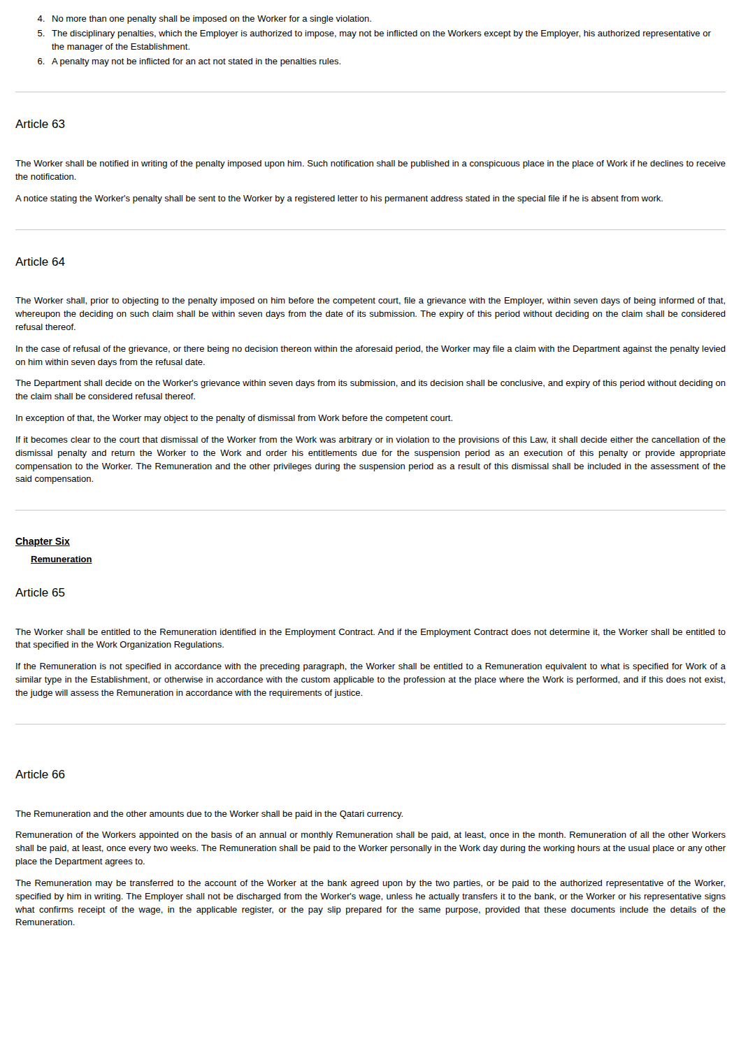No more than one penalty shall be imposed on the Worker for a single violation.
The disciplinary penalties, which the Employer is authorized to impose, may not be inflicted on the Workers except by the Employer, his authorized representative or the manager of the Establishment.
A penalty may not be inflicted for an act not stated in the penalties rules.
Article 63
The Worker shall be notified in writing of the penalty imposed upon him. Such notification shall be published in a conspicuous place in the place of Work if he declines to receive the notification.
A notice stating the Worker's penalty shall be sent to the Worker by a registered letter to his permanent address stated in the special file if he is absent from work.
Article 64
The Worker shall, prior to objecting to the penalty imposed on him before the competent court, file a grievance with the Employer, within seven days of being informed of that, whereupon the deciding on such claim shall be within seven days from the date of its submission. The expiry of this period without deciding on the claim shall be considered refusal thereof.
In the case of refusal of the grievance, or there being no decision thereon within the aforesaid period, the Worker may file a claim with the Department against the penalty levied on him within seven days from the refusal date.
The Department shall decide on the Worker's grievance within seven days from its submission, and its decision shall be conclusive, and expiry of this period without deciding on the claim shall be considered refusal thereof.
In exception of that, the Worker may object to the penalty of dismissal from Work before the competent court.
If it becomes clear to the court that dismissal of the Worker from the Work was arbitrary or in violation to the provisions of this Law, it shall decide either the cancellation of the dismissal penalty and return the Worker to the Work and order his entitlements due for the suspension period as an execution of this penalty or provide appropriate compensation to the Worker. The Remuneration and the other privileges during the suspension period as a result of this dismissal shall be included in the assessment of the said compensation.
Chapter Six
Remuneration
Article 65
The Worker shall be entitled to the Remuneration identified in the Employment Contract. And if the Employment Contract does not determine it, the Worker shall be entitled to that specified in the Work Organization Regulations.
If the Remuneration is not specified in accordance with the preceding paragraph, the Worker shall be entitled to a Remuneration equivalent to what is specified for Work of a similar type in the Establishment, or otherwise in accordance with the custom applicable to the profession at the place where the Work is performed, and if this does not exist, the judge will assess the Remuneration in accordance with the requirements of justice.
Article 66
The Remuneration and the other amounts due to the Worker shall be paid in the Qatari currency.
Remuneration of the Workers appointed on the basis of an annual or monthly Remuneration shall be paid, at least, once in the month. Remuneration of all the other Workers shall be paid, at least, once every two weeks. The Remuneration shall be paid to the Worker personally in the Work day during the working hours at the usual place or any other place the Department agrees to.
The Remuneration may be transferred to the account of the Worker at the bank agreed upon by the two parties, or be paid to the authorized representative of the Worker, specified by him in writing. The Employer shall not be discharged from the Worker's wage, unless he actually transfers it to the bank, or the Worker or his representative signs what confirms receipt of the wage, in the applicable register, or the pay slip prepared for the same purpose, provided that these documents include the details of the Remuneration.